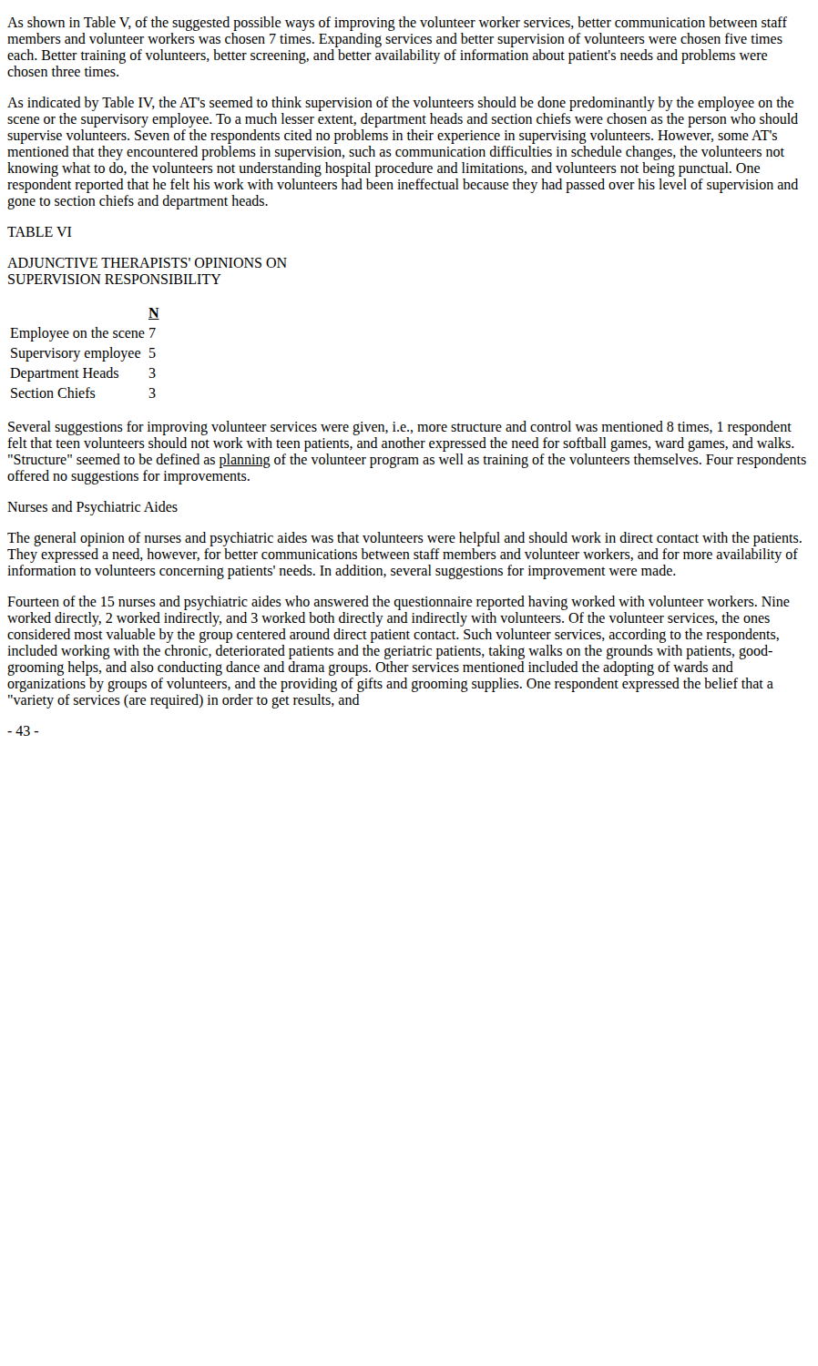As shown in Table V, of the suggested possible ways of improving the volunteer worker services, better communication between staff members and volunteer workers was chosen 7 times. Expanding services and better supervision of volunteers were chosen five times each. Better training of volunteers, better screening, and better availability of information about patient's needs and problems were chosen three times.
As indicated by Table IV, the AT's seemed to think supervision of the volunteers should be done predominantly by the employee on the scene or the supervisory employee. To a much lesser extent, department heads and section chiefs were chosen as the person who should supervise volunteers. Seven of the respondents cited no problems in their experience in supervising volunteers. However, some AT's mentioned that they encountered problems in supervision, such as communication difficulties in schedule changes, the volunteers not knowing what to do, the volunteers not understanding hospital procedure and limitations, and volunteers not being punctual. One respondent reported that he felt his work with volunteers had been ineffectual because they had passed over his level of supervision and gone to section chiefs and department heads.
TABLE VI
ADJUNCTIVE THERAPISTS' OPINIONS ON
SUPERVISION RESPONSIBILITY
| | N |
| --- | --- |
| Employee on the scene | 7 |
| Supervisory employee | 5 |
| Department Heads | 3 |
| Section Chiefs | 3 |
Several suggestions for improving volunteer services were given, i.e., more structure and control was mentioned 8 times, 1 respondent felt that teen volunteers should not work with teen patients, and another expressed the need for softball games, ward games, and walks. "Structure" seemed to be defined as planning of the volunteer program as well as training of the volunteers themselves. Four respondents offered no suggestions for improvements.
Nurses and Psychiatric Aides
The general opinion of nurses and psychiatric aides was that volunteers were helpful and should work in direct contact with the patients. They expressed a need, however, for better communications between staff members and volunteer workers, and for more availability of information to volunteers concerning patients' needs. In addition, several suggestions for improvement were made.
Fourteen of the 15 nurses and psychiatric aides who answered the questionnaire reported having worked with volunteer workers. Nine worked directly, 2 worked indirectly, and 3 worked both directly and indirectly with volunteers. Of the volunteer services, the ones considered most valuable by the group centered around direct patient contact. Such volunteer services, according to the respondents, included working with the chronic, deteriorated patients and the geriatric patients, taking walks on the grounds with patients, good-grooming helps, and also conducting dance and drama groups. Other services mentioned included the adopting of wards and organizations by groups of volunteers, and the providing of gifts and grooming supplies. One respondent expressed the belief that a "variety of services (are required) in order to get results, and
- 43 -